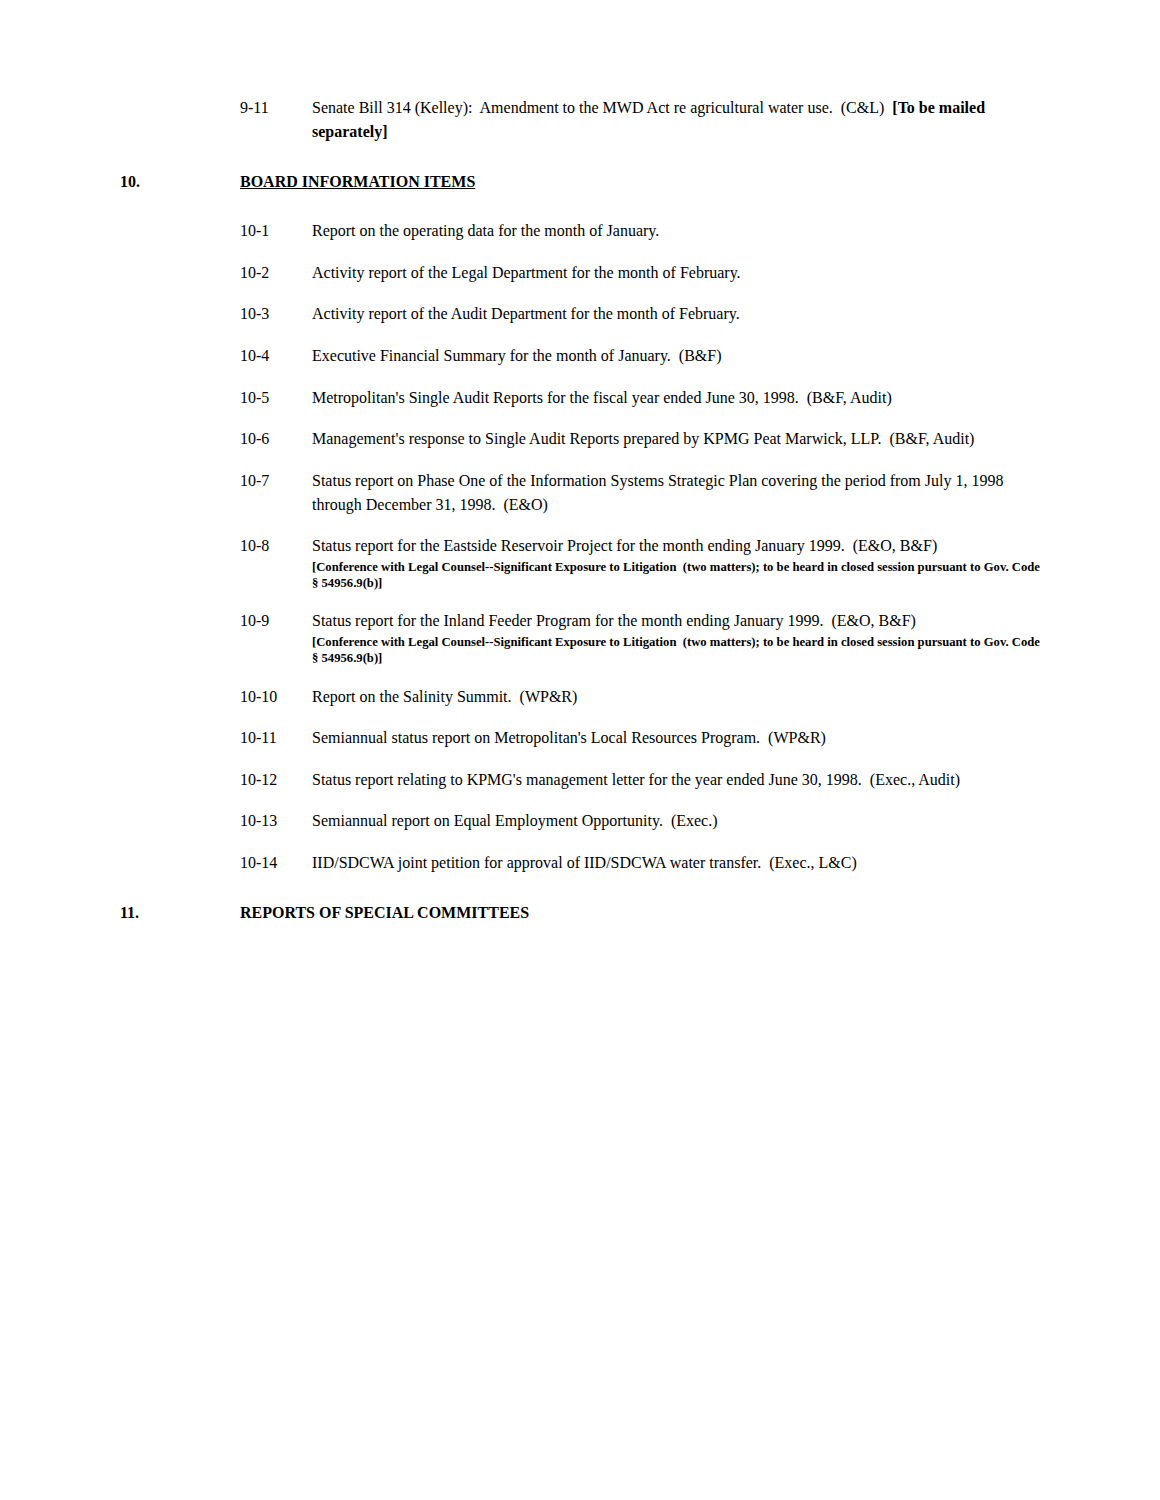9-11
Senate Bill 314 (Kelley): Amendment to the MWD Act re agricultural water use. (C&L) [To be mailed separately]
10.
BOARD INFORMATION ITEMS
10-1
Report on the operating data for the month of January.
10-2
Activity report of the Legal Department for the month of February.
10-3
Activity report of the Audit Department for the month of February.
10-4
Executive Financial Summary for the month of January. (B&F)
10-5
Metropolitan's Single Audit Reports for the fiscal year ended June 30, 1998. (B&F, Audit)
10-6
Management's response to Single Audit Reports prepared by KPMG Peat Marwick, LLP. (B&F, Audit)
10-7
Status report on Phase One of the Information Systems Strategic Plan covering the period from July 1, 1998 through December 31, 1998. (E&O)
10-8
Status report for the Eastside Reservoir Project for the month ending January 1999. (E&O, B&F)
[Conference with Legal Counsel--Significant Exposure to Litigation (two matters); to be heard in closed session pursuant to Gov. Code § 54956.9(b)]
10-9
Status report for the Inland Feeder Program for the month ending January 1999. (E&O, B&F)
[Conference with Legal Counsel--Significant Exposure to Litigation (two matters); to be heard in closed session pursuant to Gov. Code § 54956.9(b)]
10-10
Report on the Salinity Summit. (WP&R)
10-11
Semiannual status report on Metropolitan's Local Resources Program. (WP&R)
10-12
Status report relating to KPMG's management letter for the year ended June 30, 1998. (Exec., Audit)
10-13
Semiannual report on Equal Employment Opportunity. (Exec.)
10-14
IID/SDCWA joint petition for approval of IID/SDCWA water transfer. (Exec., L&C)
11.
REPORTS OF SPECIAL COMMITTEES